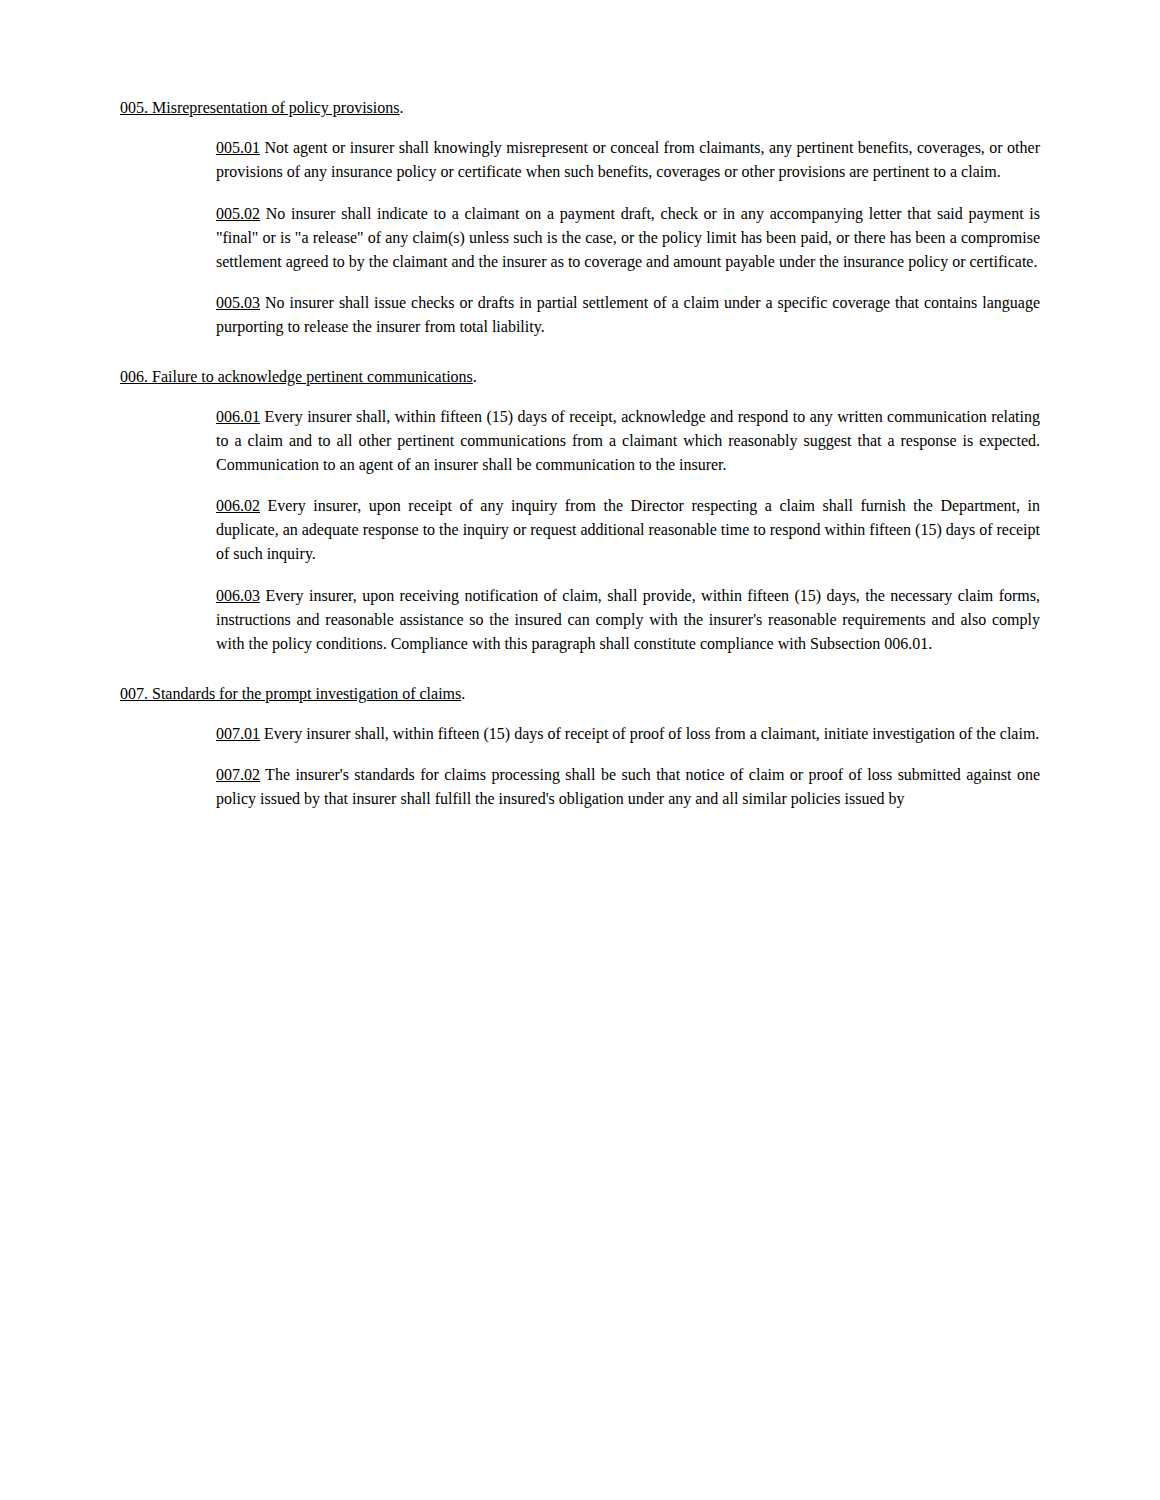005. Misrepresentation of policy provisions.
005.01 Not agent or insurer shall knowingly misrepresent or conceal from claimants, any pertinent benefits, coverages, or other provisions of any insurance policy or certificate when such benefits, coverages or other provisions are pertinent to a claim.
005.02 No insurer shall indicate to a claimant on a payment draft, check or in any accompanying letter that said payment is "final" or is "a release" of any claim(s) unless such is the case, or the policy limit has been paid, or there has been a compromise settlement agreed to by the claimant and the insurer as to coverage and amount payable under the insurance policy or certificate.
005.03 No insurer shall issue checks or drafts in partial settlement of a claim under a specific coverage that contains language purporting to release the insurer from total liability.
006. Failure to acknowledge pertinent communications.
006.01 Every insurer shall, within fifteen (15) days of receipt, acknowledge and respond to any written communication relating to a claim and to all other pertinent communications from a claimant which reasonably suggest that a response is expected. Communication to an agent of an insurer shall be communication to the insurer.
006.02 Every insurer, upon receipt of any inquiry from the Director respecting a claim shall furnish the Department, in duplicate, an adequate response to the inquiry or request additional reasonable time to respond within fifteen (15) days of receipt of such inquiry.
006.03 Every insurer, upon receiving notification of claim, shall provide, within fifteen (15) days, the necessary claim forms, instructions and reasonable assistance so the insured can comply with the insurer's reasonable requirements and also comply with the policy conditions. Compliance with this paragraph shall constitute compliance with Subsection 006.01.
007. Standards for the prompt investigation of claims.
007.01 Every insurer shall, within fifteen (15) days of receipt of proof of loss from a claimant, initiate investigation of the claim.
007.02 The insurer's standards for claims processing shall be such that notice of claim or proof of loss submitted against one policy issued by that insurer shall fulfill the insured's obligation under any and all similar policies issued by